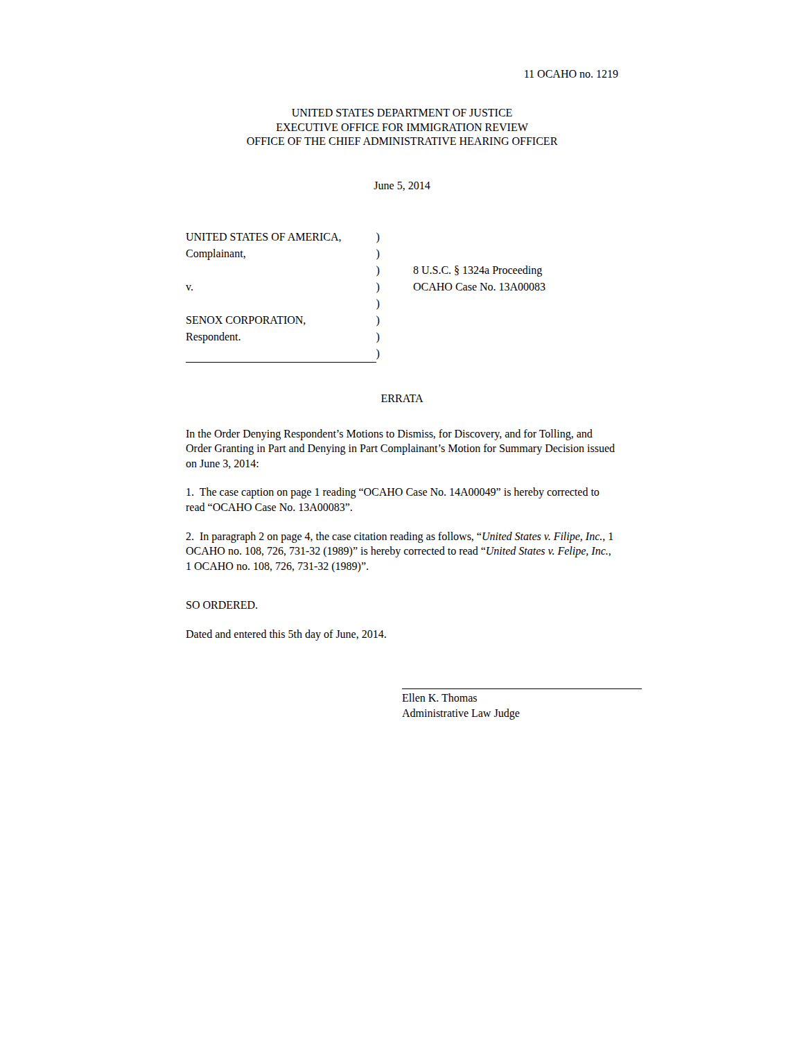11 OCAHO no. 1219
UNITED STATES DEPARTMENT OF JUSTICE
EXECUTIVE OFFICE FOR IMMIGRATION REVIEW
OFFICE OF THE CHIEF ADMINISTRATIVE HEARING OFFICER
June 5, 2014
| UNITED STATES OF AMERICA, | ) | |
| Complainant, | ) | |
| | ) | 8 U.S.C. § 1324a Proceeding |
| v. | ) | OCAHO Case No. 13A00083 |
| | ) | |
| SENOX CORPORATION, | ) | |
| Respondent. | ) | |
| | ) | |
ERRATA
In the Order Denying Respondent’s Motions to Dismiss, for Discovery, and for Tolling, and Order Granting in Part and Denying in Part Complainant’s Motion for Summary Decision issued on June 3, 2014:
1. The case caption on page 1 reading “OCAHO Case No. 14A00049” is hereby corrected to read “OCAHO Case No. 13A00083”.
2. In paragraph 2 on page 4, the case citation reading as follows, “United States v. Filipe, Inc., 1 OCAHO no. 108, 726, 731-32 (1989)” is hereby corrected to read “United States v. Felipe, Inc., 1 OCAHO no. 108, 726, 731-32 (1989)”.
SO ORDERED.
Dated and entered this 5th day of June, 2014.
Ellen K. Thomas
Administrative Law Judge